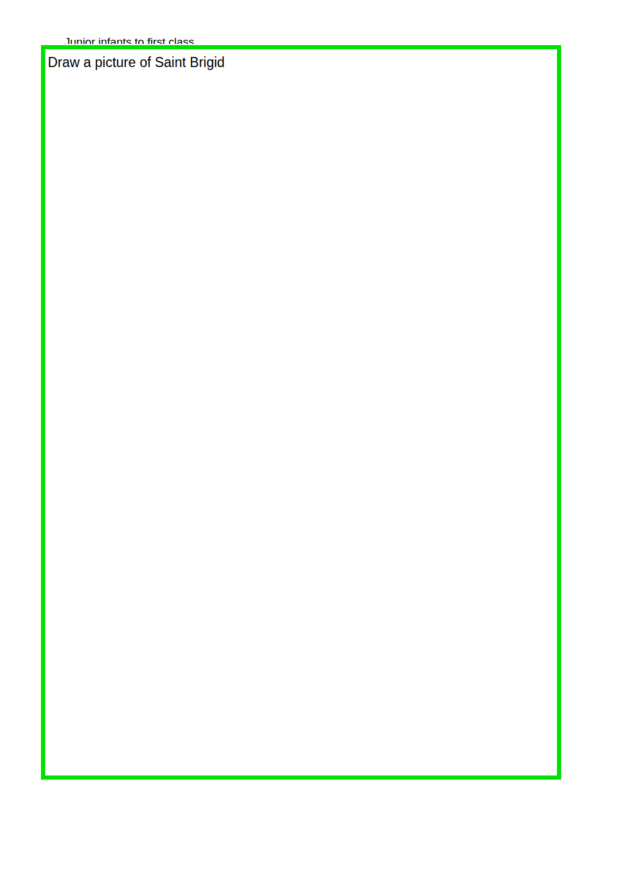Junior infants to first class
Draw a picture of Saint Brigid